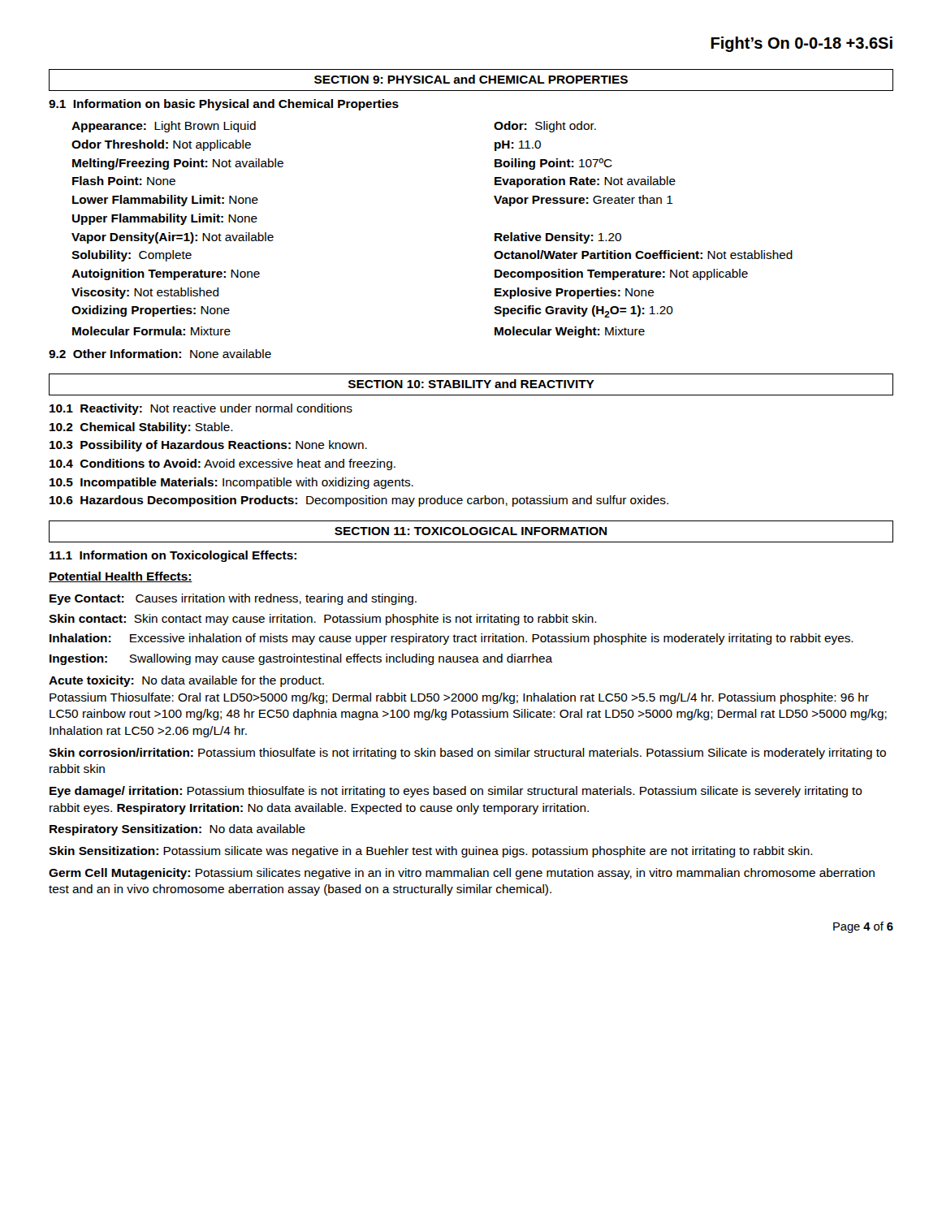Fight’s On 0-0-18 +3.6Si
SECTION 9: PHYSICAL and CHEMICAL PROPERTIES
9.1 Information on basic Physical and Chemical Properties
| Appearance: Light Brown Liquid | Odor: Slight odor. |
| Odor Threshold: Not applicable | pH: 11.0 |
| Melting/Freezing Point: Not available | Boiling Point: 107ºC |
| Flash Point: None | Evaporation Rate: Not available |
| Lower Flammability Limit: None | Vapor Pressure: Greater than 1 |
| Upper Flammability Limit: None | |
| Vapor Density(Air=1): Not available | Relative Density: 1.20 |
| Solubility: Complete | Octanol/Water Partition Coefficient: Not established |
| Autoignition Temperature: None | Decomposition Temperature: Not applicable |
| Viscosity: Not established | Explosive Properties: None |
| Oxidizing Properties: None | Specific Gravity (H 2 O= 1): 1.20 |
| Molecular Formula: Mixture | Molecular Weight: Mixture |
9.2 Other Information: None available
SECTION 10: STABILITY and REACTIVITY
10.1 Reactivity: Not reactive under normal conditions
10.2 Chemical Stability: Stable.
10.3 Possibility of Hazardous Reactions: None known.
10.4 Conditions to Avoid: Avoid excessive heat and freezing.
10.5 Incompatible Materials: Incompatible with oxidizing agents.
10.6 Hazardous Decomposition Products: Decomposition may produce carbon, potassium and sulfur oxides.
SECTION 11: TOXICOLOGICAL INFORMATION
11.1 Information on Toxicological Effects:
Potential Health Effects:
Eye Contact: Causes irritation with redness, tearing and stinging.
Skin contact: Skin contact may cause irritation. Potassium phosphite is not irritating to rabbit skin.
Inhalation: Excessive inhalation of mists may cause upper respiratory tract irritation. Potassium phosphite is moderately irritating to rabbit eyes.
Ingestion: Swallowing may cause gastrointestinal effects including nausea and diarrhea
Acute toxicity: No data available for the product.
Potassium Thiosulfate: Oral rat LD50>5000 mg/kg; Dermal rabbit LD50 >2000 mg/kg; Inhalation rat LC50 >5.5 mg/L/4 hr. Potassium phosphite: 96 hr LC50 rainbow rout >100 mg/kg; 48 hr EC50 daphnia magna >100 mg/kg Potassium Silicate: Oral rat LD50 >5000 mg/kg; Dermal rat LD50 >5000 mg/kg; Inhalation rat LC50 >2.06 mg/L/4 hr.
Skin corrosion/irritation: Potassium thiosulfate is not irritating to skin based on similar structural materials. Potassium Silicate is moderately irritating to rabbit skin
Eye damage/ irritation: Potassium thiosulfate is not irritating to eyes based on similar structural materials. Potassium silicate is severely irritating to rabbit eyes. Respiratory Irritation: No data available. Expected to cause only temporary irritation.
Respiratory Sensitization: No data available
Skin Sensitization: Potassium silicate was negative in a Buehler test with guinea pigs. potassium phosphite are not irritating to rabbit skin.
Germ Cell Mutagenicity: Potassium silicates negative in an in vitro mammalian cell gene mutation assay, in vitro mammalian chromosome aberration test and an in vivo chromosome aberration assay (based on a structurally similar chemical).
Page 4 of 6